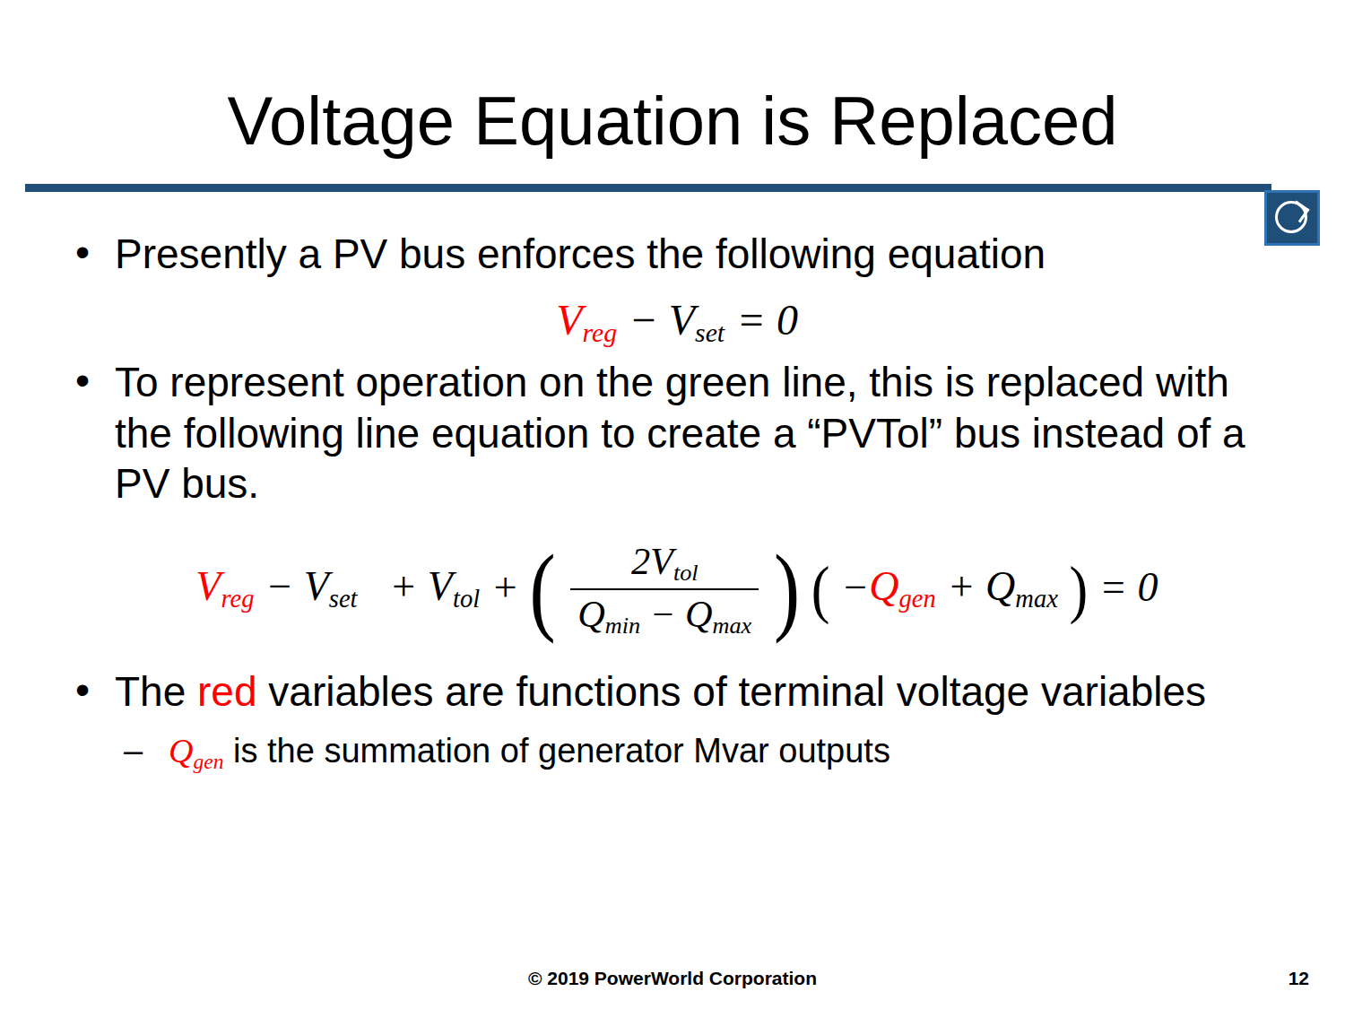Voltage Equation is Replaced
Presently a PV bus enforces the following equation
Vreg − Vset = 0
To represent operation on the green line, this is replaced with the following line equation to create a “PVTol” bus instead of a PV bus.
Vreg − Vset + Vtol + ( 2Vtol Qmin − Qmax ) ( −Qgen + Qmax ) = 0
The red variables are functions of terminal voltage variables
Qgen is the summation of generator Mvar outputs
© 2019 PowerWorld Corporation
12